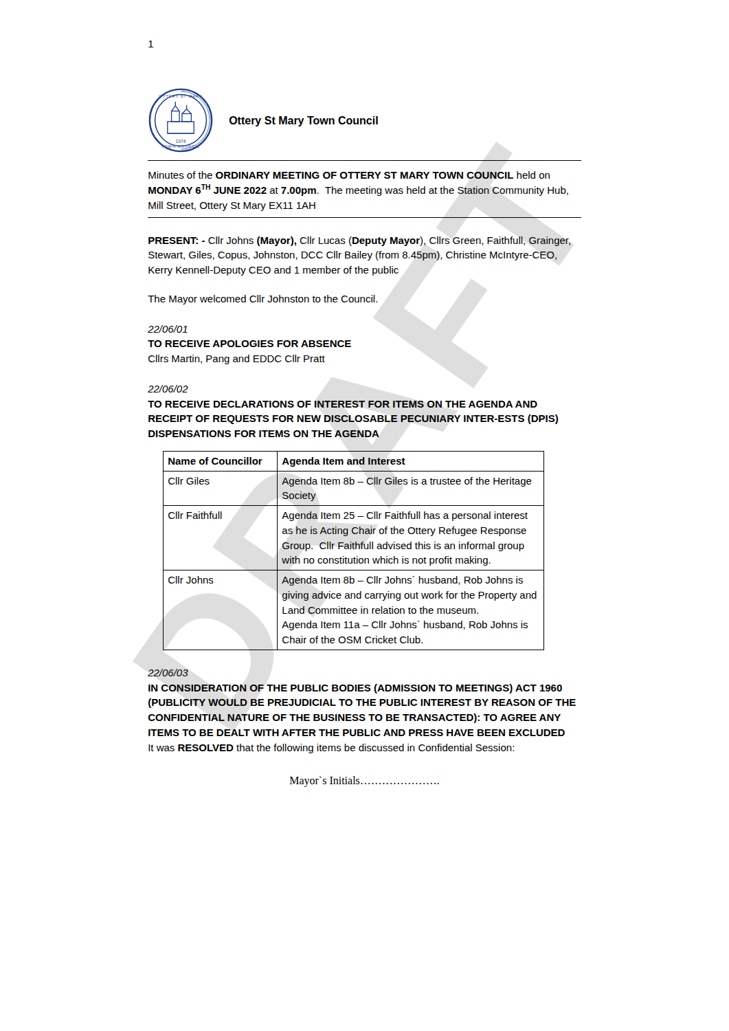DRAFT
1
OTTERY ST MARY TOWN COUNCIL 1974
Ottery St Mary Town Council
Minutes of the ORDINARY MEETING OF OTTERY ST MARY TOWN COUNCIL held on MONDAY 6TH JUNE 2022 at 7.00pm. The meeting was held at the Station Community Hub, Mill Street, Ottery St Mary EX11 1AH
PRESENT: - Cllr Johns (Mayor), Cllr Lucas (Deputy Mayor), Cllrs Green, Faithfull, Grainger, Stewart, Giles, Copus, Johnston, DCC Cllr Bailey (from 8.45pm), Christine McIntyre-CEO, Kerry Kennell-Deputy CEO and 1 member of the public
The Mayor welcomed Cllr Johnston to the Council.
22/06/01
TO RECEIVE APOLOGIES FOR ABSENCE
Cllrs Martin, Pang and EDDC Cllr Pratt
22/06/02
TO RECEIVE DECLARATIONS OF INTEREST FOR ITEMS ON THE AGENDA AND RECEIPT OF REQUESTS FOR NEW DISCLOSABLE PECUNIARY INTER-ESTS (DPIS) DISPENSATIONS FOR ITEMS ON THE AGENDA
| Name of Councillor | Agenda Item and Interest |
| --- | --- |
| Cllr Giles | Agenda Item 8b – Cllr Giles is a trustee of the Heritage Society |
| Cllr Faithfull | Agenda Item 25 – Cllr Faithfull has a personal interest as he is Acting Chair of the Ottery Refugee Response Group. Cllr Faithfull advised this is an informal group with no constitution which is not profit making. |
| Cllr Johns | Agenda Item 8b – Cllr Johns` husband, Rob Johns is giving advice and carrying out work for the Property and Land Committee in relation to the museum. Agenda Item 11a – Cllr Johns` husband, Rob Johns is Chair of the OSM Cricket Club. |
22/06/03
IN CONSIDERATION OF THE PUBLIC BODIES (ADMISSION TO MEETINGS) ACT 1960 (PUBLICITY WOULD BE PREJUDICIAL TO THE PUBLIC INTEREST BY REASON OF THE CONFIDENTIAL NATURE OF THE BUSINESS TO BE TRANSACTED): TO AGREE ANY ITEMS TO BE DEALT WITH AFTER THE PUBLIC AND PRESS HAVE BEEN EXCLUDED
It was RESOLVED that the following items be discussed in Confidential Session:
Mayor`s Initials………………….